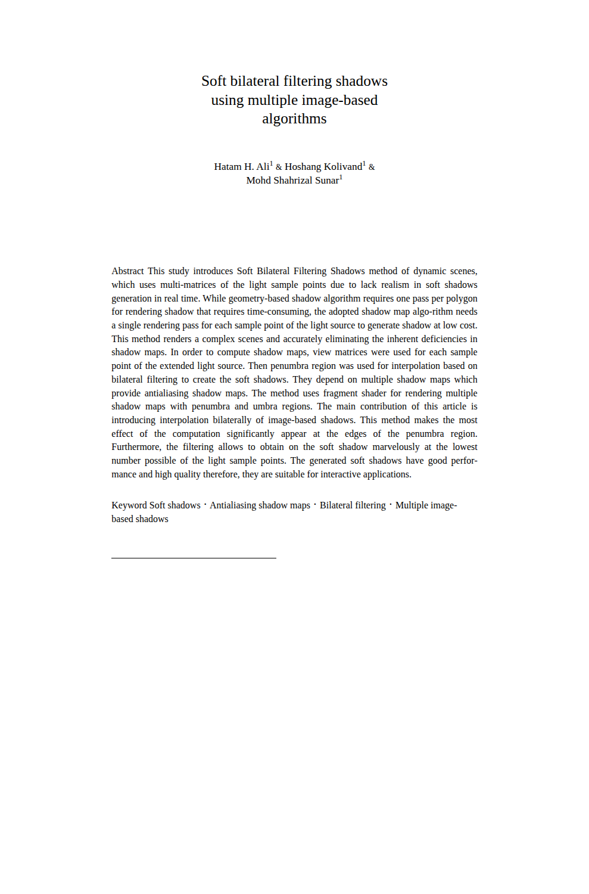Soft bilateral filtering shadows
using multiple image-based
algorithms
Hatam H. Ali1 & Hoshang Kolivand1 &
Mohd Shahrizal Sunar1
Abstract This study introduces Soft Bilateral Filtering Shadows method of dynamic scenes, which uses multi-matrices of the light sample points due to lack realism in soft shadows generation in real time. While geometry-based shadow algorithm requires one pass per polygon for rendering shadow that requires time-consuming, the adopted shadow map algo-rithm needs a single rendering pass for each sample point of the light source to generate shadow at low cost. This method renders a complex scenes and accurately eliminating the inherent deficiencies in shadow maps. In order to compute shadow maps, view matrices were used for each sample point of the extended light source. Then penumbra region was used for interpolation based on bilateral filtering to create the soft shadows. They depend on multiple shadow maps which provide antialiasing shadow maps. The method uses fragment shader for rendering multiple shadow maps with penumbra and umbra regions. The main contribution of this article is introducing interpolation bilaterally of image-based shadows. This method makes the most effect of the computation significantly appear at the edges of the penumbra region. Furthermore, the filtering allows to obtain on the soft shadow marvelously at the lowest number possible of the light sample points. The generated soft shadows have good perfor-mance and high quality therefore, they are suitable for interactive applications.
Keyword Soft shadows · Antialiasing shadow maps · Bilateral filtering · Multiple image-based shadows